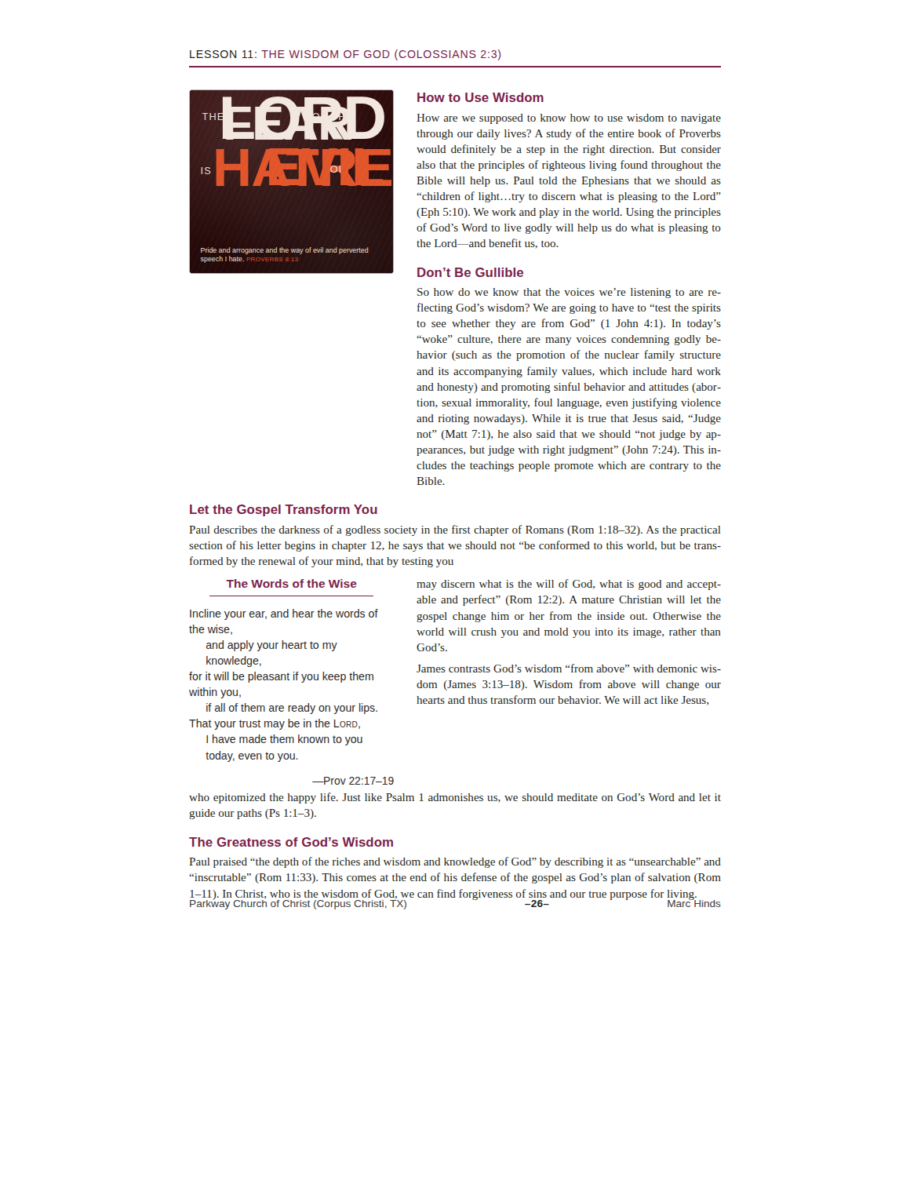Lesson 11: The Wisdom of God (Colossians 2:3)
The Fear of the Lord is Hatred of Evil
Pride and arrogance and the way of evil and perverted speech I hate. PROVERBS 8:13
How to Use Wisdom
How are we supposed to know how to use wisdom to navigate through our daily lives? A study of the entire book of Proverbs would definitely be a step in the right direction. But consider also that the principles of righteous living found throughout the Bible will help us. Paul told the Ephesians that we should as “children of light…try to discern what is pleasing to the Lord” (Eph 5:10). We work and play in the world. Using the principles of God’s Word to live godly will help us do what is pleasing to the Lord—and benefit us, too.
Don’t Be Gullible
So how do we know that the voices we’re listening to are reflecting God’s wisdom? We are going to have to “test the spirits to see whether they are from God” (1 John 4:1). In today’s “woke” culture, there are many voices condemning godly behavior (such as the promotion of the nuclear family structure and its accompanying family values, which include hard work and honesty) and promoting sinful behavior and attitudes (abortion, sexual immorality, foul language, even justifying violence and rioting nowadays). While it is true that Jesus said, “Judge not” (Matt 7:1), he also said that we should “not judge by appearances, but judge with right judgment” (John 7:24). This includes the teachings people promote which are contrary to the Bible.
Let the Gospel Transform You
Paul describes the darkness of a godless society in the first chapter of Romans (Rom 1:18–32). As the practical section of his letter begins in chapter 12, he says that we should not “be conformed to this world, but be transformed by the renewal of your mind, that by testing you
The Words of the Wise
Incline your ear, and hear the words of the wise,
and apply your heart to my knowledge,
for it will be pleasant if you keep them within you,
if all of them are ready on your lips.
That your trust may be in the Lord,
I have made them known to you today, even to you.
—Prov 22:17–19
may discern what is the will of God, what is good and acceptable and perfect” (Rom 12:2). A mature Christian will let the gospel change him or her from the inside out. Otherwise the world will crush you and mold you into its image, rather than God’s.
James contrasts God’s wisdom “from above” with demonic wisdom (James 3:13–18). Wisdom from above will change our hearts and thus transform our behavior. We will act like Jesus,
who epitomized the happy life. Just like Psalm 1 admonishes us, we should meditate on God’s Word and let it guide our paths (Ps 1:1–3).
The Greatness of God’s Wisdom
Paul praised “the depth of the riches and wisdom and knowledge of God” by describing it as “unsearchable” and “inscrutable” (Rom 11:33). This comes at the end of his defense of the gospel as God’s plan of salvation (Rom 1–11). In Christ, who is the wisdom of God, we can find forgiveness of sins and our true purpose for living.
Parkway Church of Christ (Corpus Christi, TX) –26– Marc Hinds